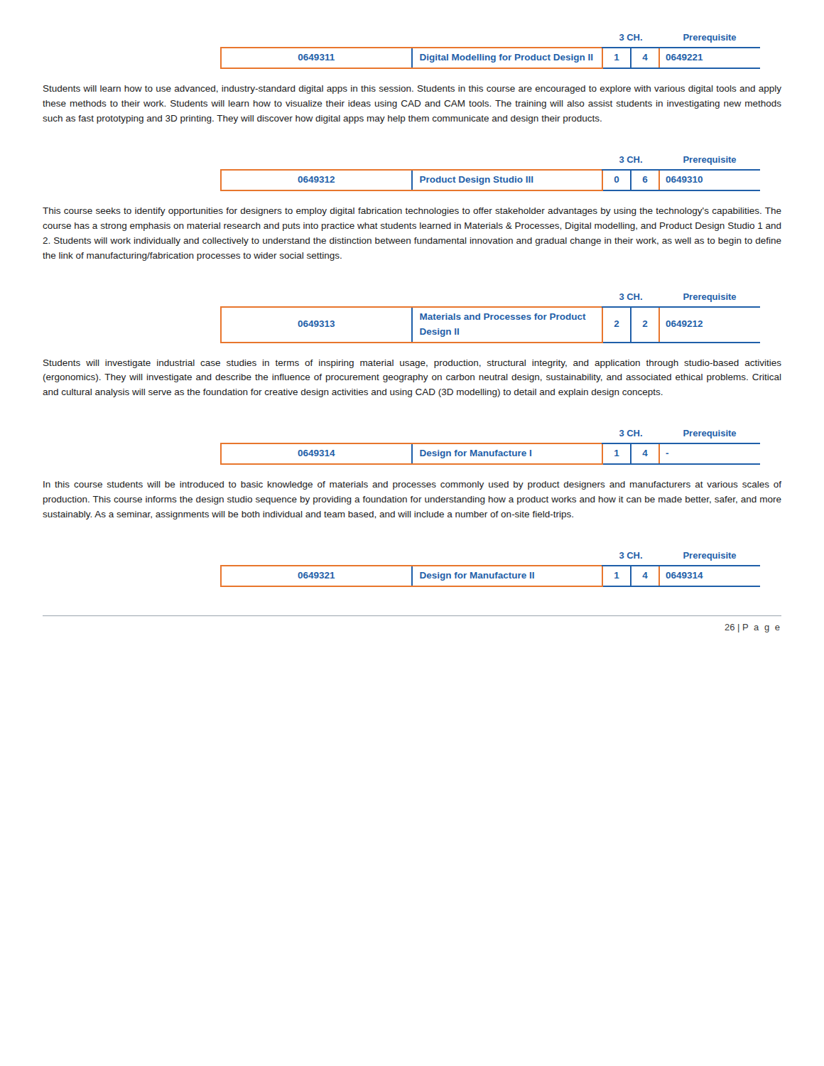| | | 3 CH. | Prerequisite |
| --- | --- | --- | --- |
| 0649311 | Digital Modelling for Product Design II | 1 | 4 | 0649221 |
Students will learn how to use advanced, industry-standard digital apps in this session. Students in this course are encouraged to explore with various digital tools and apply these methods to their work. Students will learn how to visualize their ideas using CAD and CAM tools. The training will also assist students in investigating new methods such as fast prototyping and 3D printing. They will discover how digital apps may help them communicate and design their products.
| | | 3 CH. | Prerequisite |
| --- | --- | --- | --- |
| 0649312 | Product Design Studio III | 0 | 6 | 0649310 |
This course seeks to identify opportunities for designers to employ digital fabrication technologies to offer stakeholder advantages by using the technology's capabilities. The course has a strong emphasis on material research and puts into practice what students learned in Materials & Processes, Digital modelling, and Product Design Studio 1 and 2. Students will work individually and collectively to understand the distinction between fundamental innovation and gradual change in their work, as well as to begin to define the link of manufacturing/fabrication processes to wider social settings.
| | | 3 CH. | Prerequisite |
| --- | --- | --- | --- |
| 0649313 | Materials and Processes for Product Design II | 2 | 2 | 0649212 |
Students will investigate industrial case studies in terms of inspiring material usage, production, structural integrity, and application through studio-based activities (ergonomics). They will investigate and describe the influence of procurement geography on carbon neutral design, sustainability, and associated ethical problems. Critical and cultural analysis will serve as the foundation for creative design activities and using CAD (3D modelling) to detail and explain design concepts.
| | | 3 CH. | Prerequisite |
| --- | --- | --- | --- |
| 0649314 | Design for Manufacture I | 1 | 4 | - |
In this course students will be introduced to basic knowledge of materials and processes commonly used by product designers and manufacturers at various scales of production. This course informs the design studio sequence by providing a foundation for understanding how a product works and how it can be made better, safer, and more sustainably. As a seminar, assignments will be both individual and team based, and will include a number of on-site field-trips.
| | | 3 CH. | Prerequisite |
| --- | --- | --- | --- |
| 0649321 | Design for Manufacture II | 1 | 4 | 0649314 |
26 | P a g e